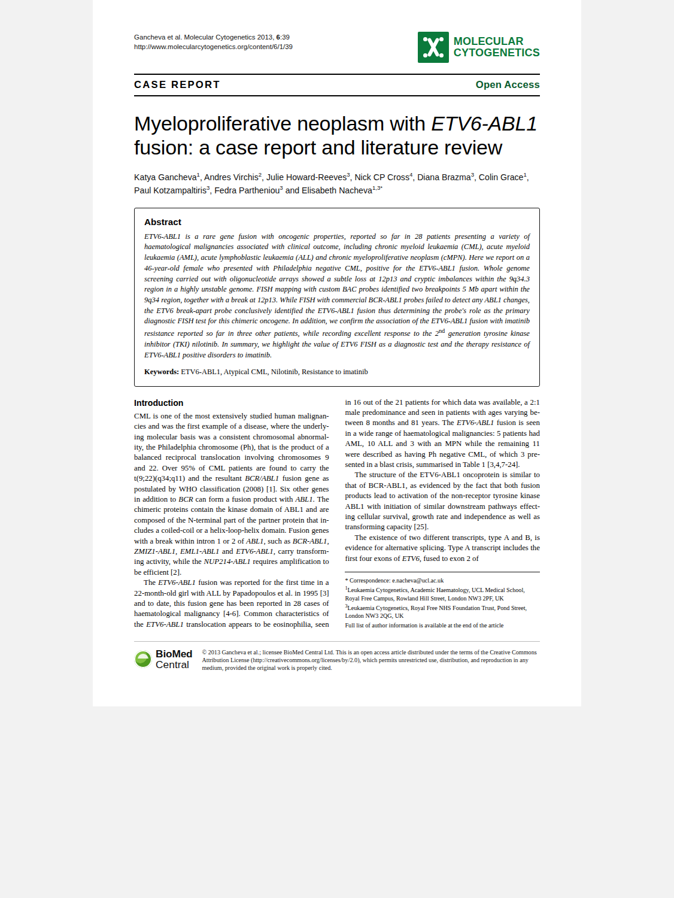Gancheva et al. Molecular Cytogenetics 2013, 6:39
http://www.molecularcytogenetics.org/content/6/1/39
MOLECULAR CYTOGENETICS
Case Report
Open Access
Myeloproliferative neoplasm with ETV6-ABL1
fusion: a case report and literature review
Katya Gancheva1, Andres Virchis2, Julie Howard-Reeves3, Nick CP Cross4, Diana Brazma3, Colin Grace1,
Paul Kotzampaltiris3, Fedra Partheniou3 and Elisabeth Nacheva1,3*
Abstract
ETV6-ABL1 is a rare gene fusion with oncogenic properties, reported so far in 28 patients presenting a variety of haematological malignancies associated with clinical outcome, including chronic myeloid leukaemia (CML), acute myeloid leukaemia (AML), acute lymphoblastic leukaemia (ALL) and chronic myeloproliferative neoplasm (cMPN). Here we report on a 46-year-old female who presented with Philadelphia negative CML, positive for the ETV6-ABL1 fusion. Whole genome screening carried out with oligonucleotide arrays showed a subtle loss at 12p13 and cryptic imbalances within the 9q34.3 region in a highly unstable genome. FISH mapping with custom BAC probes identified two breakpoints 5 Mb apart within the 9q34 region, together with a break at 12p13. While FISH with commercial BCR-ABL1 probes failed to detect any ABL1 changes, the ETV6 break-apart probe conclusively identified the ETV6-ABL1 fusion thus determining the probe's role as the primary diagnostic FISH test for this chimeric oncogene. In addition, we confirm the association of the ETV6-ABL1 fusion with imatinib resistance reported so far in three other patients, while recording excellent response to the 2nd generation tyrosine kinase inhibitor (TKI) nilotinib. In summary, we highlight the value of ETV6 FISH as a diagnostic test and the therapy resistance of ETV6-ABL1 positive disorders to imatinib.
Keywords: ETV6-ABL1, Atypical CML, Nilotinib, Resistance to imatinib
Introduction
CML is one of the most extensively studied human malignancies and was the first example of a disease, where the underlying molecular basis was a consistent chromosomal abnormality, the Philadelphia chromosome (Ph), that is the product of a balanced reciprocal translocation involving chromosomes 9 and 22. Over 95% of CML patients are found to carry the t(9;22)(q34;q11) and the resultant BCR/ABL1 fusion gene as postulated by WHO classification (2008) [1]. Six other genes in addition to BCR can form a fusion product with ABL1. The chimeric proteins contain the kinase domain of ABL1 and are composed of the N-terminal part of the partner protein that includes a coiled-coil or a helix-loop-helix domain. Fusion genes with a break within intron 1 or 2 of ABL1, such as BCR-ABL1, ZMIZ1-ABL1, EML1-ABL1 and ETV6-ABL1, carry transforming activity, while the NUP214-ABL1 requires amplification to be efficient [2].
The ETV6-ABL1 fusion was reported for the first time in a 22-month-old girl with ALL by Papadopoulos et al. in 1995 [3] and to date, this fusion gene has been reported in 28 cases of haematological malignancy [4-6]. Common characteristics of the ETV6-ABL1 translocation appears to be eosinophilia, seen in 16 out of the 21 patients for which data was available, a 2:1 male predominance and seen in patients with ages varying between 8 months and 81 years. The ETV6-ABL1 fusion is seen in a wide range of haematological malignancies: 5 patients had AML, 10 ALL and 3 with an MPN while the remaining 11 were described as having Ph negative CML, of which 3 presented in a blast crisis, summarised in Table 1 [3,4,7-24].
The structure of the ETV6-ABL1 oncoprotein is similar to that of BCR-ABL1, as evidenced by the fact that both fusion products lead to activation of the non-receptor tyrosine kinase ABL1 with initiation of similar downstream pathways effecting cellular survival, growth rate and independence as well as transforming capacity [25].
The existence of two different transcripts, type A and B, is evidence for alternative splicing. Type A transcript includes the first four exons of ETV6, fused to exon 2 of
* Correspondence: e.nacheva@ucl.ac.uk
1Leukaemia Cytogenetics, Academic Haematology, UCL Medical School,
Royal Free Campus, Rowland Hill Street, London NW3 2PF, UK
3Leukaemia Cytogenetics, Royal Free NHS Foundation Trust, Pond Street,
London NW3 2QG, UK
Full list of author information is available at the end of the article
Bio Med
Central
© 2013 Gancheva et al.; licensee BioMed Central Ltd. This is an open access article distributed under the terms of the Creative Commons Attribution License (http://creativecommons.org/licenses/by/2.0), which permits unrestricted use, distribution, and reproduction in any medium, provided the original work is properly cited.